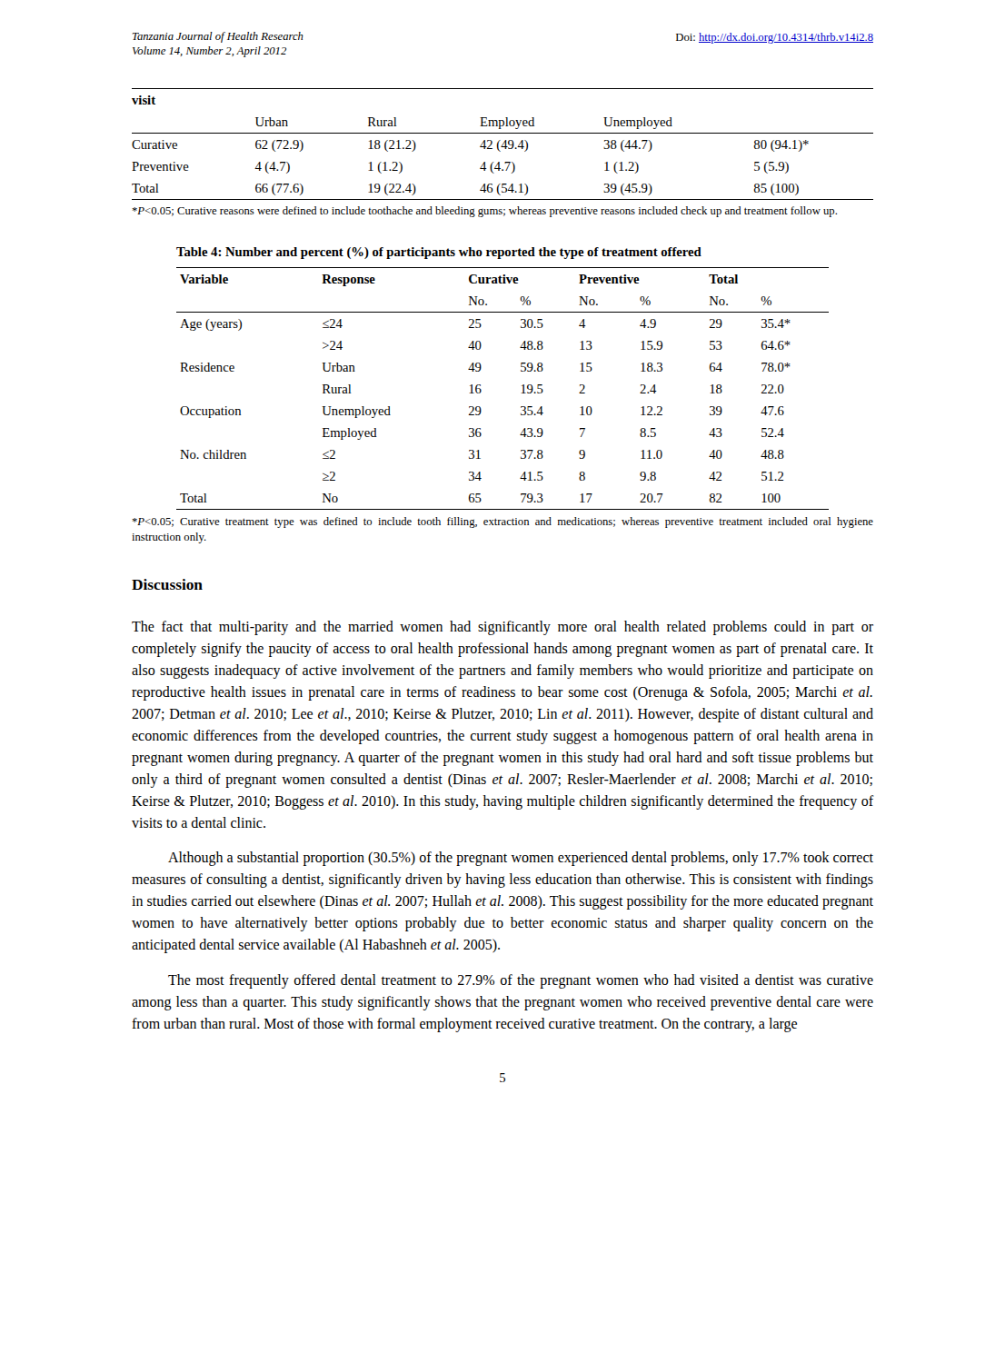Tanzania Journal of Health Research
Volume 14, Number 2, April 2012
Doi: http://dx.doi.org/10.4314/thrb.v14i2.8
| visit |
| | Urban | Rural | Employed | Unemployed | |
| Curative | 62 (72.9) | 18 (21.2) | 42 (49.4) | 38 (44.7) | 80 (94.1)* |
| Preventive | 4 (4.7) | 1 (1.2) | 4 (4.7) | 1 (1.2) | 5 (5.9) |
| Total | 66 (77.6) | 19 (22.4) | 46 (54.1) | 39 (45.9) | 85 (100) |
*P<0.05; Curative reasons were defined to include toothache and bleeding gums; whereas preventive reasons included check up and treatment follow up.
Table 4: Number and percent (%) of participants who reported the type of treatment offered
| Variable | Response | Curative | Preventive | Total |
| --- | --- | --- | --- | --- |
| | | No. | % | No. | % | No. | % |
| Age (years) | ≤24 | 25 | 30.5 | 4 | 4.9 | 29 | 35.4* |
| | >24 | 40 | 48.8 | 13 | 15.9 | 53 | 64.6* |
| Residence | Urban | 49 | 59.8 | 15 | 18.3 | 64 | 78.0* |
| | Rural | 16 | 19.5 | 2 | 2.4 | 18 | 22.0 |
| Occupation | Unemployed | 29 | 35.4 | 10 | 12.2 | 39 | 47.6 |
| | Employed | 36 | 43.9 | 7 | 8.5 | 43 | 52.4 |
| No. children | ≤2 | 31 | 37.8 | 9 | 11.0 | 40 | 48.8 |
| | ≥2 | 34 | 41.5 | 8 | 9.8 | 42 | 51.2 |
| Total | No | 65 | 79.3 | 17 | 20.7 | 82 | 100 |
*P<0.05; Curative treatment type was defined to include tooth filling, extraction and medications; whereas preventive treatment included oral hygiene instruction only.
Discussion
The fact that multi-parity and the married women had significantly more oral health related problems could in part or completely signify the paucity of access to oral health professional hands among pregnant women as part of prenatal care. It also suggests inadequacy of active involvement of the partners and family members who would prioritize and participate on reproductive health issues in prenatal care in terms of readiness to bear some cost (Orenuga & Sofola, 2005; Marchi et al. 2007; Detman et al. 2010; Lee et al., 2010; Keirse & Plutzer, 2010; Lin et al. 2011). However, despite of distant cultural and economic differences from the developed countries, the current study suggest a homogenous pattern of oral health arena in pregnant women during pregnancy. A quarter of the pregnant women in this study had oral hard and soft tissue problems but only a third of pregnant women consulted a dentist (Dinas et al. 2007; Resler-Maerlender et al. 2008; Marchi et al. 2010; Keirse & Plutzer, 2010; Boggess et al. 2010). In this study, having multiple children significantly determined the frequency of visits to a dental clinic.
Although a substantial proportion (30.5%) of the pregnant women experienced dental problems, only 17.7% took correct measures of consulting a dentist, significantly driven by having less education than otherwise. This is consistent with findings in studies carried out elsewhere (Dinas et al. 2007; Hullah et al. 2008). This suggest possibility for the more educated pregnant women to have alternatively better options probably due to better economic status and sharper quality concern on the anticipated dental service available (Al Habashneh et al. 2005).
The most frequently offered dental treatment to 27.9% of the pregnant women who had visited a dentist was curative among less than a quarter. This study significantly shows that the pregnant women who received preventive dental care were from urban than rural. Most of those with formal employment received curative treatment. On the contrary, a large
5